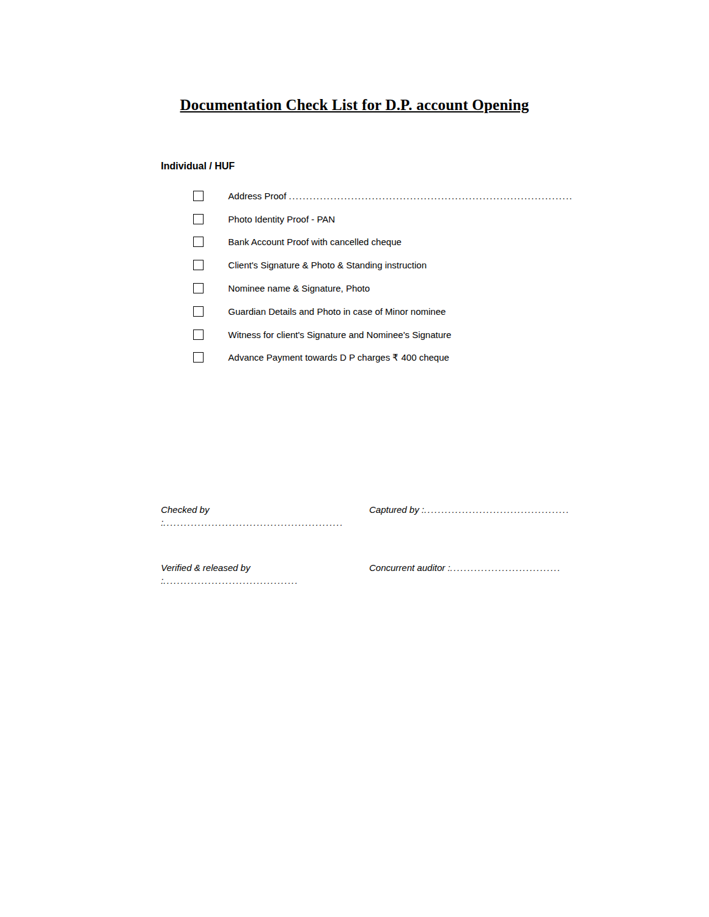Documentation Check List for D.P. account Opening
Individual / HUF
Address Proof ..................................................................................
Photo Identity Proof - PAN
Bank Account Proof with cancelled cheque
Client's Signature & Photo & Standing instruction
Nominee name & Signature, Photo
Guardian Details and Photo in case of Minor nominee
Witness for client's Signature and Nominee's Signature
Advance Payment towards D P charges ₹ 400 cheque
Checked by :....................................................
Captured by :..........................................
Verified & released by :.......................................
Concurrent auditor :................................